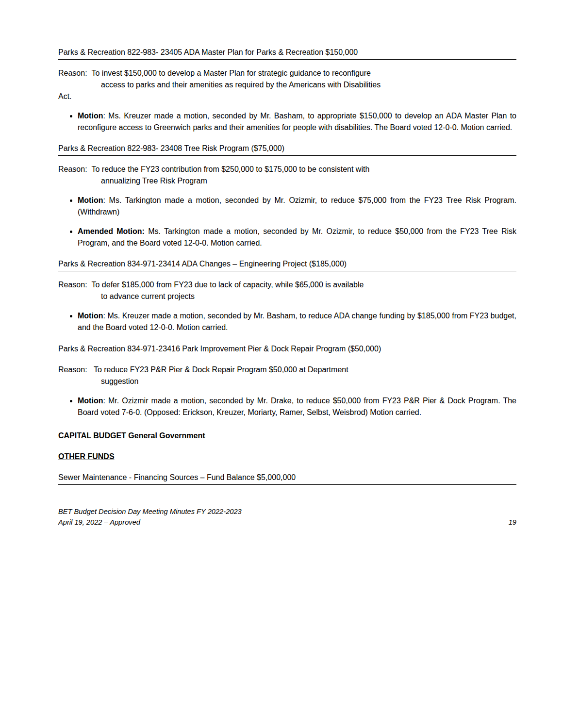Parks & Recreation 822-983- 23405 ADA Master Plan for Parks & Recreation $150,000
Reason: To invest $150,000 to develop a Master Plan for strategic guidance to reconfigure
access to parks and their amenities as required by the Americans with Disabilities
Act.
Motion: Ms. Kreuzer made a motion, seconded by Mr. Basham, to appropriate $150,000 to develop an ADA Master Plan to reconfigure access to Greenwich parks and their amenities for people with disabilities. The Board voted 12-0-0. Motion carried.
Parks & Recreation 822-983- 23408 Tree Risk Program ($75,000)
Reason: To reduce the FY23 contribution from $250,000 to $175,000 to be consistent with
annualizing Tree Risk Program
Motion: Ms. Tarkington made a motion, seconded by Mr. Ozizmir, to reduce $75,000 from the FY23 Tree Risk Program. (Withdrawn)
Amended Motion: Ms. Tarkington made a motion, seconded by Mr. Ozizmir, to reduce $50,000 from the FY23 Tree Risk Program, and the Board voted 12-0-0. Motion carried.
Parks & Recreation 834-971-23414 ADA Changes – Engineering Project ($185,000)
Reason: To defer $185,000 from FY23 due to lack of capacity, while $65,000 is available
to advance current projects
Motion: Ms. Kreuzer made a motion, seconded by Mr. Basham, to reduce ADA change funding by $185,000 from FY23 budget, and the Board voted 12-0-0. Motion carried.
Parks & Recreation 834-971-23416 Park Improvement Pier & Dock Repair Program ($50,000)
Reason: To reduce FY23 P&R Pier & Dock Repair Program $50,000 at Department
suggestion
Motion: Mr. Ozizmir made a motion, seconded by Mr. Drake, to reduce $50,000 from FY23 P&R Pier & Dock Program. The Board voted 7-6-0. (Opposed: Erickson, Kreuzer, Moriarty, Ramer, Selbst, Weisbrod) Motion carried.
CAPITAL BUDGET General Government
OTHER FUNDS
Sewer Maintenance - Financing Sources – Fund Balance $5,000,000
BET Budget Decision Day Meeting Minutes FY 2022-2023
April 19, 2022 – Approved 19